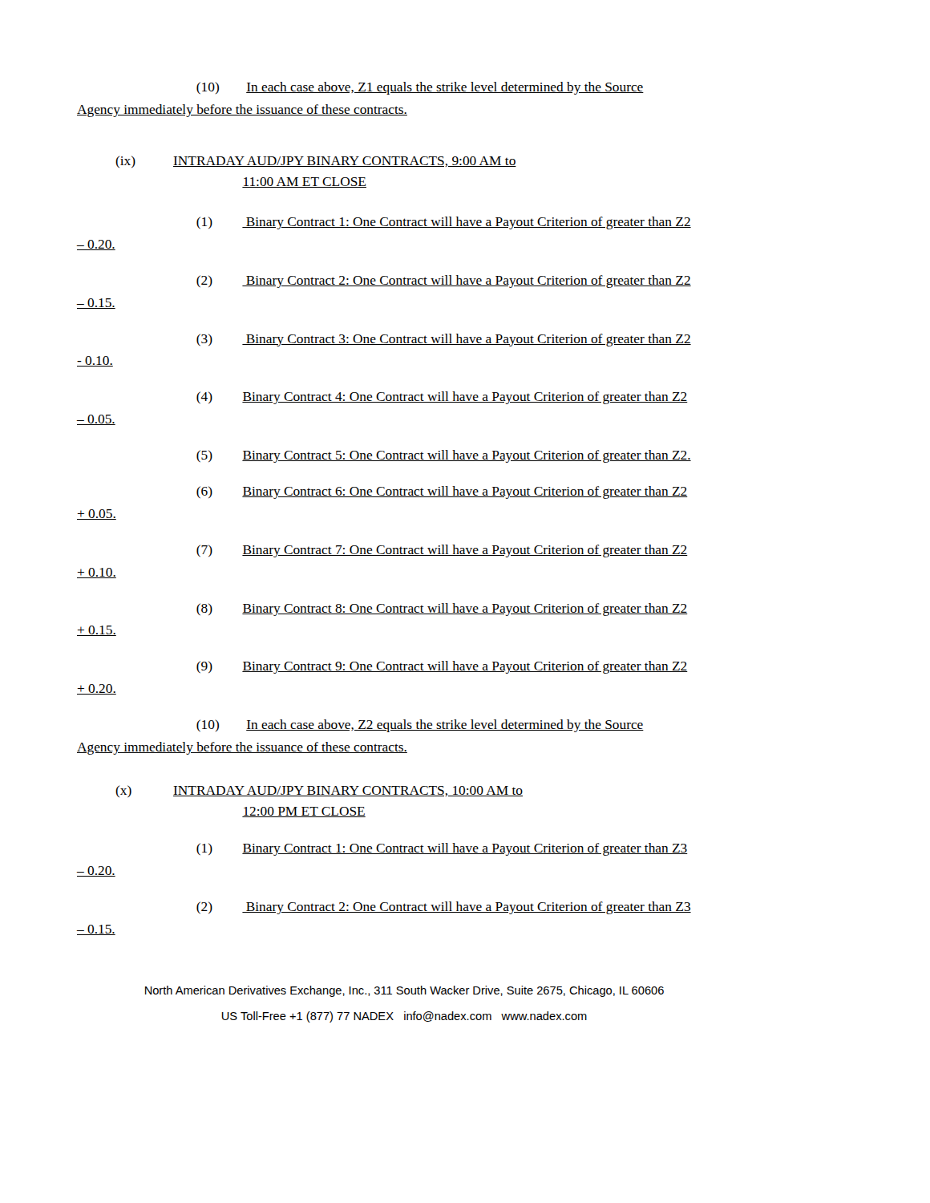(10) In each case above, Z1 equals the strike level determined by the Source
Agency immediately before the issuance of these contracts.
(ix) INTRADAY AUD/JPY BINARY CONTRACTS, 9:00 AM to
11:00 AM ET CLOSE
(1) Binary Contract 1: One Contract will have a Payout Criterion of greater than Z2
– 0.20.
(2) Binary Contract 2: One Contract will have a Payout Criterion of greater than Z2
– 0.15.
(3) Binary Contract 3: One Contract will have a Payout Criterion of greater than Z2
- 0.10.
(4) Binary Contract 4: One Contract will have a Payout Criterion of greater than Z2
– 0.05.
(5) Binary Contract 5: One Contract will have a Payout Criterion of greater than Z2.
(6) Binary Contract 6: One Contract will have a Payout Criterion of greater than Z2
+ 0.05.
(7) Binary Contract 7: One Contract will have a Payout Criterion of greater than Z2
+ 0.10.
(8) Binary Contract 8: One Contract will have a Payout Criterion of greater than Z2
+ 0.15.
(9) Binary Contract 9: One Contract will have a Payout Criterion of greater than Z2
+ 0.20.
(10) In each case above, Z2 equals the strike level determined by the Source
Agency immediately before the issuance of these contracts.
(x) INTRADAY AUD/JPY BINARY CONTRACTS, 10:00 AM to
12:00 PM ET CLOSE
(1) Binary Contract 1: One Contract will have a Payout Criterion of greater than Z3
– 0.20.
(2) Binary Contract 2: One Contract will have a Payout Criterion of greater than Z3
– 0.15.
North American Derivatives Exchange, Inc., 311 South Wacker Drive, Suite 2675, Chicago, IL 60606
US Toll-Free +1 (877) 77 NADEX info@nadex.com www.nadex.com